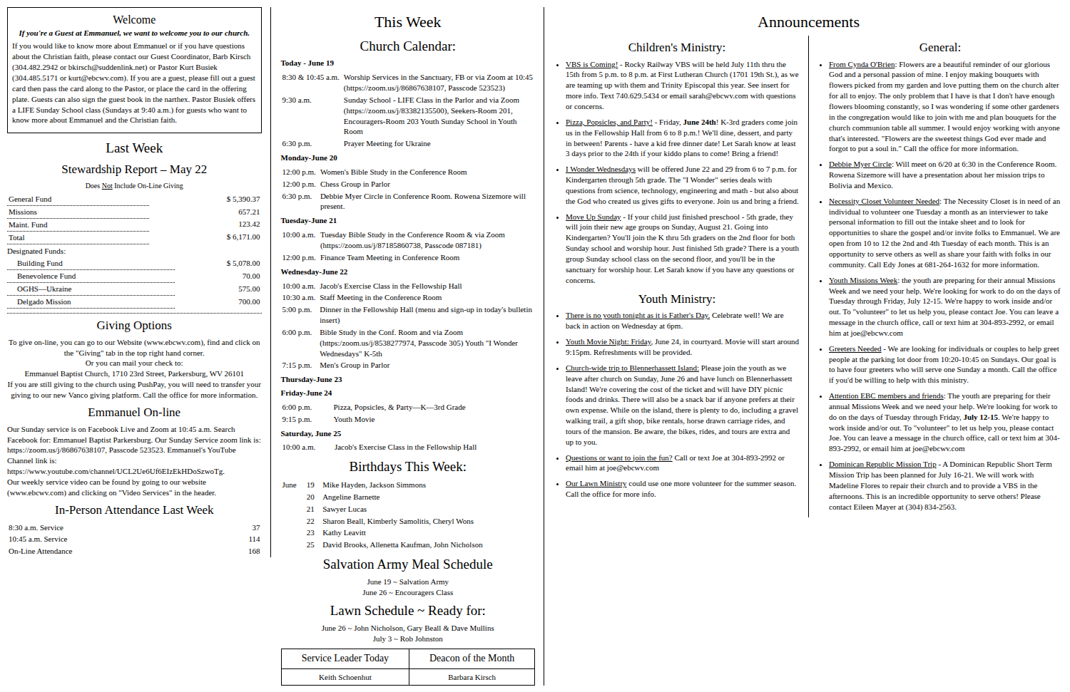Welcome
If you're a Guest at Emmanuel, we want to welcome you to our church.
If you would like to know more about Emmanuel or if you have questions about the Christian faith, please contact our Guest Coordinator, Barb Kirsch (304.482.2942 or bkirsch@suddenlink.net) or Pastor Kurt Busiek (304.485.5171 or kurt@ebcwv.com). If you are a guest, please fill out a guest card then pass the card along to the Pastor, or place the card in the offering plate. Guests can also sign the guest book in the narthex. Pastor Busiek offers a LIFE Sunday School class (Sundays at 9:40 a.m.) for guests who want to know more about Emmanuel and the Christian faith.
Last Week
Stewardship Report – May 22
Does Not Include On-Line Giving
| General Fund | $ 5,390.37 |
| Missions | 657.21 |
| Maint. Fund | 123.42 |
| Total | $ 6,171.00 |
Designated Funds:
| Building Fund | $ 5,078.00 |
| Benevolence Fund | 70.00 |
| OGHS—Ukraine | 575.00 |
| Delgado Mission | 700.00 |
Giving Options
To give on-line, you can go to our Website (www.ebcwv.com), find and click on the "Giving" tab in the top right hand corner.
Or you can mail your check to:
Emmanuel Baptist Church, 1710 23rd Street, Parkersburg, WV 26101
If you are still giving to the church using PushPay, you will need to transfer your giving to our new Vanco giving platform. Call the office for more information.
Emmanuel On-line
Our Sunday service is on Facebook Live and Zoom at 10:45 a.m. Search Facebook for: Emmanuel Baptist Parkersburg. Our Sunday Service zoom link is: https://zoom.us/j/86867638107, Passcode 523523. Emmanuel's YouTube Channel link is: https://www.youtube.com/channel/UCL2Ue6Uf6EIzEkHDoSzwoTg.
Our weekly service video can be found by going to our website (www.ebcwv.com) and clicking on "Video Services" in the header.
In-Person Attendance Last Week
| 8:30 a.m. Service | 37 |
| 10:45 a.m. Service | 114 |
| On-Line Attendance | 168 |
This Week
Church Calendar:
Today - June 19
| 8:30 & 10:45 a.m. | Worship Services in the Sanctuary, FB or via Zoom at 10:45 (https://zoom.us/j/86867638107, Passcode 523523) |
| 9:30 a.m. | Sunday School - LIFE Class in the Parlor and via Zoom (https://zoom.us/j/83382135500), Seekers-Room 201, Encouragers-Room 203 Youth Sunday School in Youth Room |
| 6:30 p.m. | Prayer Meeting for Ukraine |
Monday-June 20
| 12:00 p.m. | Women's Bible Study in the Conference Room |
| 12:00 p.m. | Chess Group in Parlor |
| 6:30 p.m. | Debbie Myer Circle in Conference Room. Rowena Sizemore will present. |
Tuesday-June 21
| 10:00 a.m. | Tuesday Bible Study in the Conference Room & via Zoom (https://zoom.us/j/87185860738, Passcode 087181) |
| 12:00 p.m. | Finance Team Meeting in Conference Room |
Wednesday-June 22
| 10:00 a.m. | Jacob's Exercise Class in the Fellowship Hall |
| 10:30 a.m. | Staff Meeting in the Conference Room |
| 5:00 p.m. | Dinner in the Fellowship Hall (menu and sign-up in today's bulletin insert) |
| 6:00 p.m. | Bible Study in the Conf. Room and via Zoom (https:/zoom.us/j/8538277974, Passcode 305) Youth "I Wonder Wednesdays" K-5th |
| 7:15 p.m. | Men's Group in Parlor |
Thursday-June 23
Friday-June 24
| 6:00 p.m. | Pizza, Popsicles, & Party—K—3rd Grade |
| 9:15 p.m. | Youth Movie |
Saturday, June 25
| 10:00 a.m. | Jacob's Exercise Class in the Fellowship Hall |
Birthdays This Week:
| June | 19 | Mike Hayden, Jackson Simmons |
| | 20 | Angeline Barnette |
| | 21 | Sawyer Lucas |
| | 22 | Sharon Beall, Kimberly Samolitis, Cheryl Wons |
| | 23 | Kathy Leavitt |
| | 25 | David Brooks, Allenetta Kaufman, John Nicholson |
Salvation Army Meal Schedule
June 19 ~ Salvation Army
June 26 ~ Encouragers Class
Lawn Schedule ~ Ready for:
June 26 ~ John Nicholson, Gary Beall & Dave Mullins
July 3 ~ Rob Johnston
| Service Leader Today | Deacon of the Month |
| Keith Schoenhut | Barbara Kirsch |
Announcements
Children's Ministry:
VBS is Coming! - Rocky Railway VBS will be held July 11th thru the 15th from 5 p.m. to 8 p.m. at First Lutheran Church (1701 19th St.), as we are teaming up with them and Trinity Episcopal this year. See insert for more info. Text 740.629.5434 or email sarah@ebcwv.com with questions or concerns.
Pizza, Popsicles, and Party! - Friday, June 24th! K-3rd graders come join us in the Fellowship Hall from 6 to 8 p.m.! We'll dine, dessert, and party in between! Parents - have a kid free dinner date! Let Sarah know at least 3 days prior to the 24th if your kiddo plans to come! Bring a friend!
I Wonder Wednesdays will be offered June 22 and 29 from 6 to 7 p.m. for Kindergarten through 5th grade. The "I Wonder" series deals with questions from science, technology, engineering and math - but also about the God who created us gives gifts to everyone. Join us and bring a friend.
Move Up Sunday - If your child just finished preschool - 5th grade, they will join their new age groups on Sunday, August 21. Going into Kindergarten? You'll join the K thru 5th graders on the 2nd floor for both Sunday school and worship hour. Just finished 5th grade? There is a youth group Sunday school class on the second floor, and you'll be in the sanctuary for worship hour. Let Sarah know if you have any questions or concerns.
Youth Ministry:
There is no youth tonight as it is Father's Day. Celebrate well! We are back in action on Wednesday at 6pm.
Youth Movie Night: Friday, June 24, in courtyard. Movie will start around 9:15pm. Refreshments will be provided.
Church-wide trip to Blennerhassett Island: Please join the youth as we leave after church on Sunday, June 26 and have lunch on Blennerhassett Island! We're covering the cost of the ticket and will have DIY picnic foods and drinks. There will also be a snack bar if anyone prefers at their own expense. While on the island, there is plenty to do, including a gravel walking trail, a gift shop, bike rentals, horse drawn carriage rides, and tours of the mansion. Be aware, the bikes, rides, and tours are extra and up to you.
Questions or want to join the fun? Call or text Joe at 304-893-2992 or email him at joe@ebcwv.com
Our Lawn Ministry could use one more volunteer for the summer season. Call the office for more info.
General:
From Cynda O'Brien: Flowers are a beautiful reminder of our glorious God and a personal passion of mine. I enjoy making bouquets with flowers picked from my garden and love putting them on the church alter for all to enjoy. The only problem that I have is that I don't have enough flowers blooming constantly, so I was wondering if some other gardeners in the congregation would like to join with me and plan bouquets for the church communion table all summer. I would enjoy working with anyone that's interested. "Flowers are the sweetest things God ever made and forgot to put a soul in." Call the office for more information.
Debbie Myer Circle: Will meet on 6/20 at 6:30 in the Conference Room. Rowena Sizemore will have a presentation about her mission trips to Bolivia and Mexico.
Necessity Closet Volunteer Needed: The Necessity Closet is in need of an individual to volunteer one Tuesday a month as an interviewer to take personal information to fill out the intake sheet and to look for opportunities to share the gospel and/or invite folks to Emmanuel. We are open from 10 to 12 the 2nd and 4th Tuesday of each month. This is an opportunity to serve others as well as share your faith with folks in our community. Call Edy Jones at 681-264-1632 for more information.
Youth Missions Week: the youth are preparing for their annual Missions Week and we need your help. We're looking for work to do on the days of Tuesday through Friday, July 12-15. We're happy to work inside and/or out. To "volunteer" to let us help you, please contact Joe. You can leave a message in the church office, call or text him at 304-893-2992, or email him at joe@ebcwv.com
Greeters Needed - We are looking for individuals or couples to help greet people at the parking lot door from 10:20-10:45 on Sundays. Our goal is to have four greeters who will serve one Sunday a month. Call the office if you'd be willing to help with this ministry.
Attention EBC members and friends: The youth are preparing for their annual Missions Week and we need your help. We're looking for work to do on the days of Tuesday through Friday, July 12-15. We're happy to work inside and/or out. To "volunteer" to let us help you, please contact Joe. You can leave a message in the church office, call or text him at 304-893-2992, or email him at joe@ebcwv.com
Dominican Republic Mission Trip - A Dominican Republic Short Term Mission Trip has been planned for July 16-21. We will work with Madeline Flores to repair their church and to provide a VBS in the afternoons. This is an incredible opportunity to serve others! Please contact Eileen Mayer at (304) 834-2563.